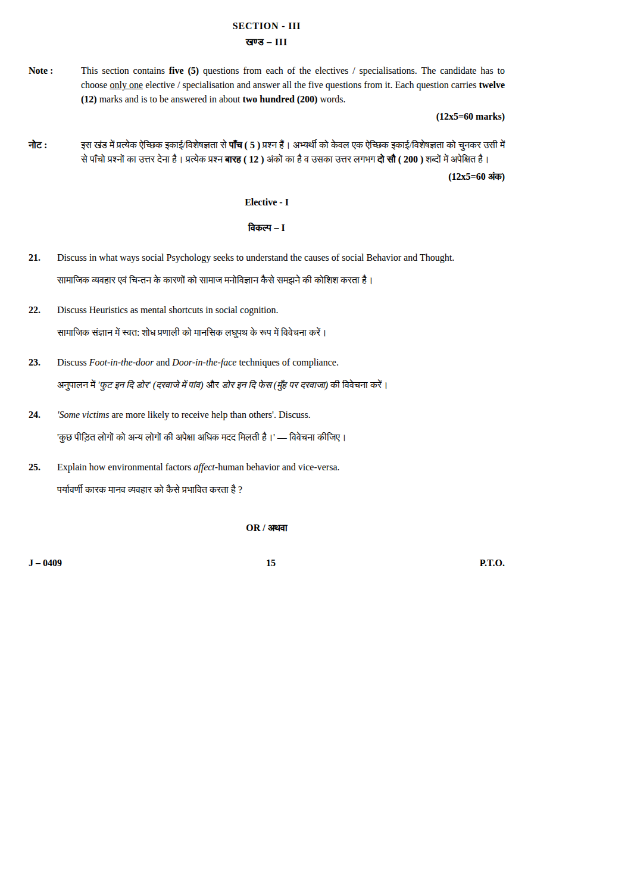SECTION - III
खण्ड – III
Note :
This section contains five (5) questions from each of the electives / specialisations. The candidate has to choose only one elective / specialisation and answer all the five questions from it. Each question carries twelve (12) marks and is to be answered in about two hundred (200) words.
(12x5=60 marks)
नोट :
इस खंड में प्रत्येक ऐच्छिक इकाई/विशेषज्ञता से पाँच ( 5 ) प्रश्न हैं। अभ्यर्थी को केवल एक ऐच्छिक इकाई/विशेषज्ञता को चुनकर उसी में से पाँचो प्रश्नों का उत्तर देना है। प्रत्येक प्रश्न बारह ( 12 ) अंकों का है व उसका उत्तर लगभग दो सौ ( 200 ) शब्दों में अपेक्षित है।
(12x5=60 अंक)
Elective - I
विकल्प – I
21.
Discuss in what ways social Psychology seeks to understand the causes of social Behavior and Thought.
सामाजिक व्यवहार एवं चिन्तन के कारणों को सामाज मनोविज्ञान कैसे समझने की कोशिश करता है।
22.
Discuss Heuristics as mental shortcuts in social cognition.
सामाजिक संज्ञान में स्वत: शोध प्रणाली को मानसिक लघुपथ के रूप में विवेचना करें।
23.
Discuss Foot-in-the-door and Door-in-the-face techniques of compliance.
अनुपालन में 'फुट इन दि डोर' (दरवाजे में पांव) और डोर इन दि फेस (मुँह पर दरवाजा) की विवेचना करें।
24.
'Some victims are more likely to receive help than others'. Discuss.
'कुछ पीड़ित लोगों को अन्य लोगों की अपेक्षा अधिक मदद मिलती है।' — विवेचना कीजिए।
25.
Explain how environmental factors affect-human behavior and vice-versa.
पर्यावर्णी कारक मानव व्यवहार को कैसे प्रभावित करता है ?
OR / अथवा
J – 0409
15
P.T.O.